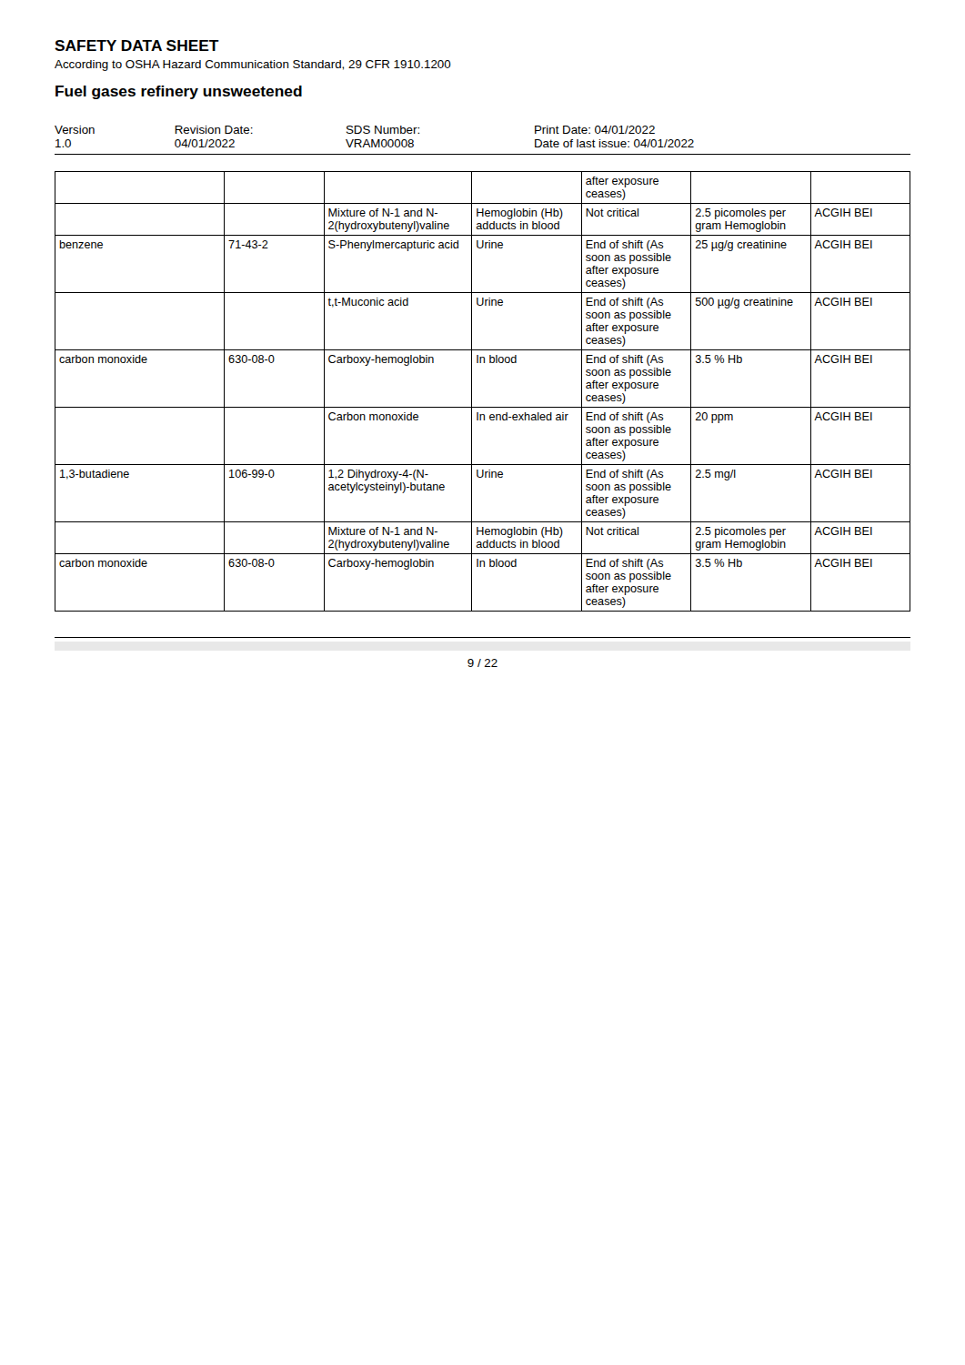SAFETY DATA SHEET
According to OSHA Hazard Communication Standard, 29 CFR 1910.1200
Fuel gases refinery unsweetened
| Version 1.0 | Revision Date: 04/01/2022 | SDS Number: VRAM00008 | Print Date: 04/01/2022 Date of last issue: 04/01/2022 |
| | | | | after exposure ceases) | | |
| | | Mixture of N-1 and N-2(hydroxybutenyl)valine | Hemoglobin (Hb) adducts in blood | Not critical | 2.5 picomoles per gram Hemoglobin | ACGIH BEI |
| benzene | 71-43-2 | S-Phenylmercapturic acid | Urine | End of shift (As soon as possible after exposure ceases) | 25 µg/g creatinine | ACGIH BEI |
| | | t,t-Muconic acid | Urine | End of shift (As soon as possible after exposure ceases) | 500 µg/g creatinine | ACGIH BEI |
| carbon monoxide | 630-08-0 | Carboxy-hemoglobin | In blood | End of shift (As soon as possible after exposure ceases) | 3.5 % Hb | ACGIH BEI |
| | | Carbon monoxide | In end-exhaled air | End of shift (As soon as possible after exposure ceases) | 20 ppm | ACGIH BEI |
| 1,3-butadiene | 106-99-0 | 1,2 Dihydroxy-4-(N-acetylcysteinyl)-butane | Urine | End of shift (As soon as possible after exposure ceases) | 2.5 mg/l | ACGIH BEI |
| | | Mixture of N-1 and N-2(hydroxybutenyl)valine | Hemoglobin (Hb) adducts in blood | Not critical | 2.5 picomoles per gram Hemoglobin | ACGIH BEI |
| carbon monoxide | 630-08-0 | Carboxy-hemoglobin | In blood | End of shift (As soon as possible after exposure ceases) | 3.5 % Hb | ACGIH BEI |
9 / 22